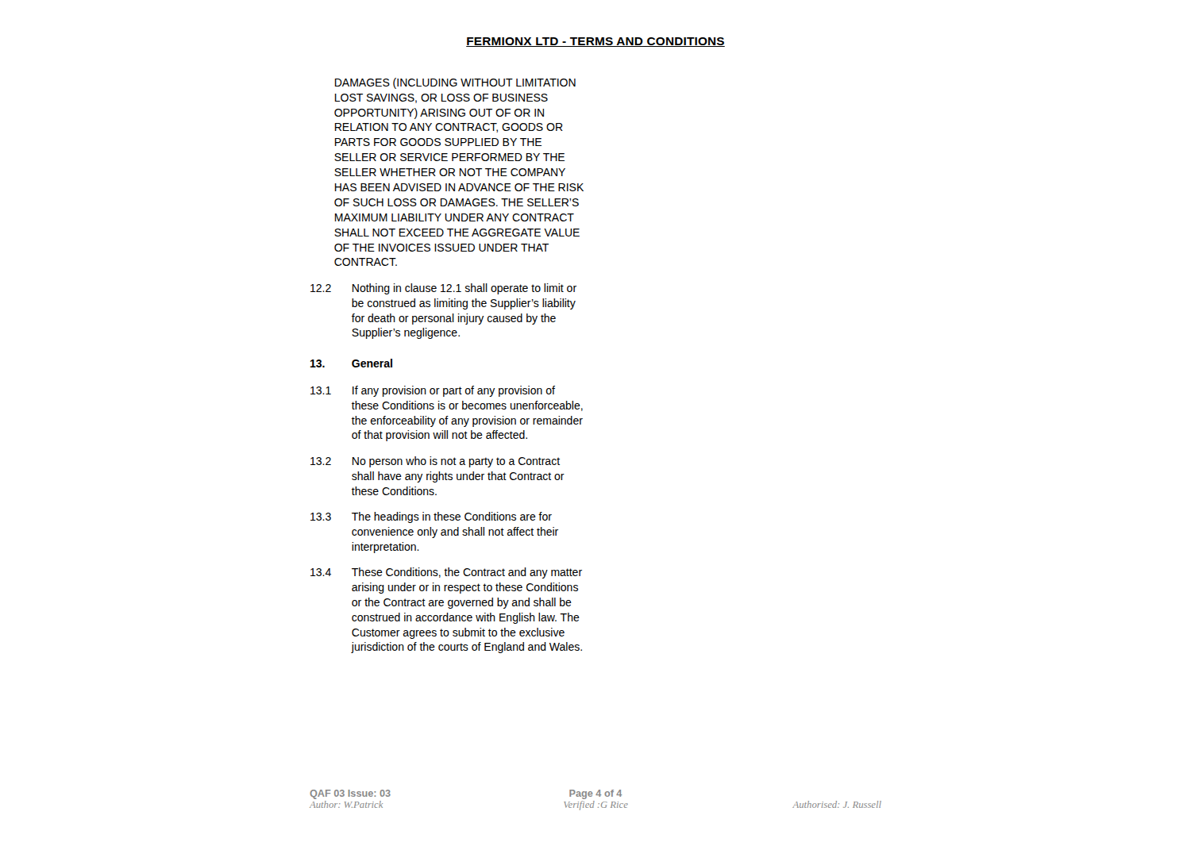FERMIONX LTD - TERMS AND CONDITIONS
Damages (including without limitation lost savings, or loss of business opportunity) arising out of or in relation to any contract, goods or parts for goods supplied by the seller or service performed by the seller whether or not the company has been advised in advance of the risk of such loss or damages. The seller’s maximum liability under any contract shall not exceed the aggregate value of the invoices issued under that contract.
12.2
Nothing in clause 12.1 shall operate to limit or be construed as limiting the Supplier’s liability for death or personal injury caused by the Supplier’s negligence.
13.
General
13.1
If any provision or part of any provision of these Conditions is or becomes unenforceable, the enforceability of any provision or remainder of that provision will not be affected.
13.2
No person who is not a party to a Contract shall have any rights under that Contract or these Conditions.
13.3
The headings in these Conditions are for convenience only and shall not affect their interpretation.
13.4
These Conditions, the Contract and any matter arising under or in respect to these Conditions or the Contract are governed by and shall be construed in accordance with English law. The Customer agrees to submit to the exclusive jurisdiction of the courts of England and Wales.
QAF 03 Issue: 03
Author: W.Patrick
Page 4 of 4
Verified :G Rice
Authorised: J. Russell